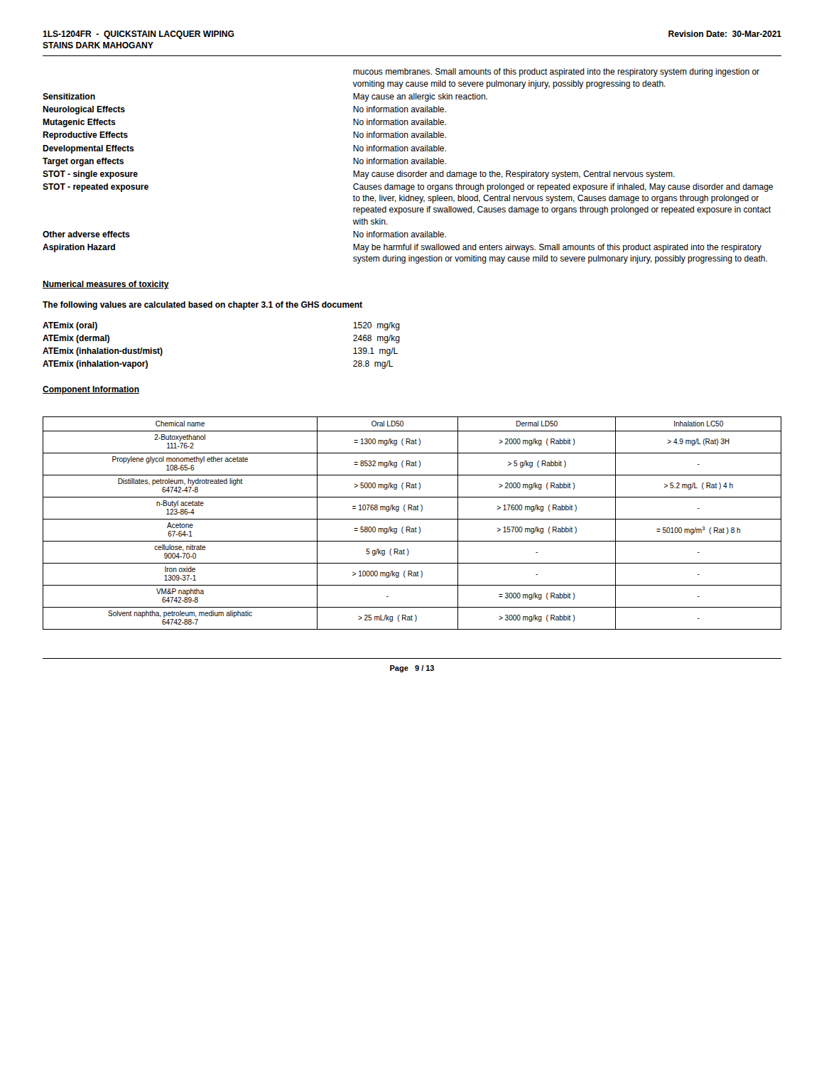1LS-1204FR - QUICKSTAIN LACQUER WIPING
STAINS DARK MAHOGANY
Revision Date: 30-Mar-2021
| | mucous membranes. Small amounts of this product aspirated into the respiratory system during ingestion or vomiting may cause mild to severe pulmonary injury, possibly progressing to death. |
| Sensitization | May cause an allergic skin reaction. |
| Neurological Effects | No information available. |
| Mutagenic Effects | No information available. |
| Reproductive Effects | No information available. |
| Developmental Effects | No information available. |
| Target organ effects | No information available. |
| STOT - single exposure | May cause disorder and damage to the, Respiratory system, Central nervous system. |
| STOT - repeated exposure | Causes damage to organs through prolonged or repeated exposure if inhaled, May cause disorder and damage to the, liver, kidney, spleen, blood, Central nervous system, Causes damage to organs through prolonged or repeated exposure if swallowed, Causes damage to organs through prolonged or repeated exposure in contact with skin. |
| Other adverse effects | No information available. |
| Aspiration Hazard | May be harmful if swallowed and enters airways. Small amounts of this product aspirated into the respiratory system during ingestion or vomiting may cause mild to severe pulmonary injury, possibly progressing to death. |
Numerical measures of toxicity
The following values are calculated based on chapter 3.1 of the GHS document
| ATEmix (oral) | 1520 mg/kg |
| ATEmix (dermal) | 2468 mg/kg |
| ATEmix (inhalation-dust/mist) | 139.1 mg/L |
| ATEmix (inhalation-vapor) | 28.8 mg/L |
Component Information
| Chemical name | Oral LD50 | Dermal LD50 | Inhalation LC50 |
| --- | --- | --- | --- |
| 2-Butoxyethanol 111-76-2 | = 1300 mg/kg ( Rat ) | > 2000 mg/kg ( Rabbit ) | > 4.9 mg/L (Rat) 3H |
| Propylene glycol monomethyl ether acetate 108-65-6 | = 8532 mg/kg ( Rat ) | > 5 g/kg ( Rabbit ) | - |
| Distillates, petroleum, hydrotreated light 64742-47-8 | > 5000 mg/kg ( Rat ) | > 2000 mg/kg ( Rabbit ) | > 5.2 mg/L ( Rat ) 4 h |
| n-Butyl acetate 123-86-4 | = 10768 mg/kg ( Rat ) | > 17600 mg/kg ( Rabbit ) | - |
| Acetone 67-64-1 | = 5800 mg/kg ( Rat ) | > 15700 mg/kg ( Rabbit ) | = 50100 mg/m 3 ( Rat ) 8 h |
| cellulose, nitrate 9004-70-0 | 5 g/kg ( Rat ) | - | - |
| Iron oxide 1309-37-1 | > 10000 mg/kg ( Rat ) | - | - |
| VM&P naphtha 64742-89-8 | - | = 3000 mg/kg ( Rabbit ) | - |
| Solvent naphtha, petroleum, medium aliphatic 64742-88-7 | > 25 mL/kg ( Rat ) | > 3000 mg/kg ( Rabbit ) | - |
Page 9 / 13